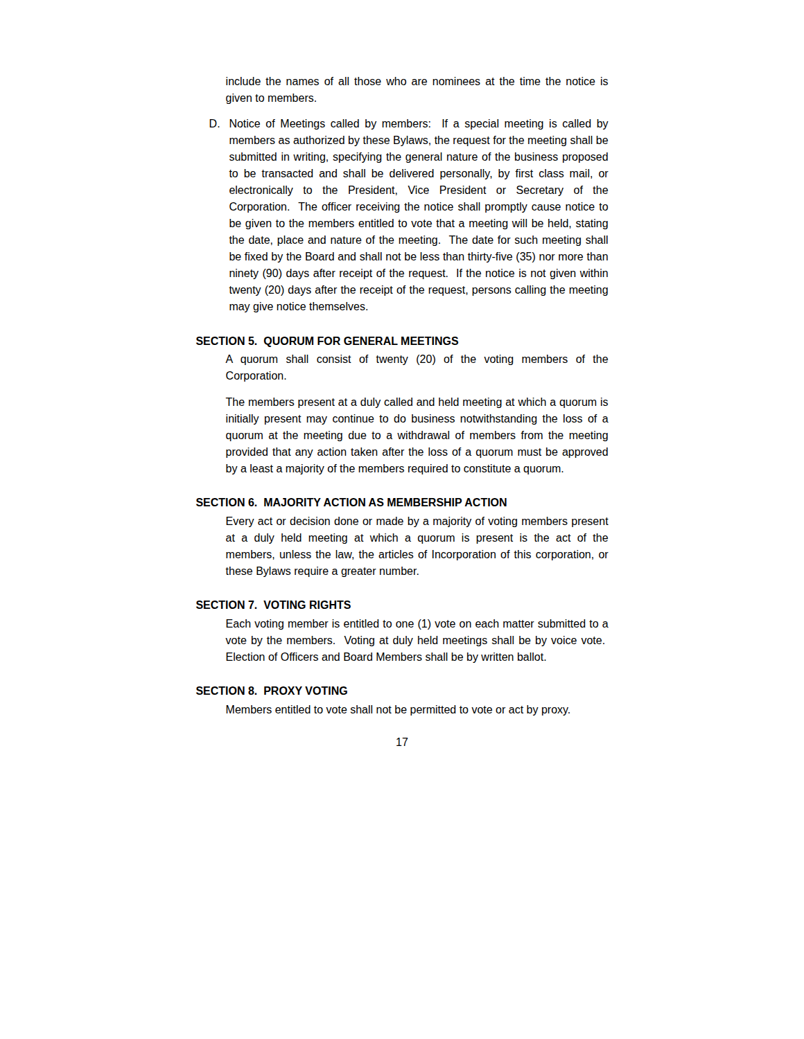include the names of all those who are nominees at the time the notice is given to members.
D.
Notice of Meetings called by members: If a special meeting is called by members as authorized by these Bylaws, the request for the meeting shall be submitted in writing, specifying the general nature of the business proposed to be transacted and shall be delivered personally, by first class mail, or electronically to the President, Vice President or Secretary of the Corporation. The officer receiving the notice shall promptly cause notice to be given to the members entitled to vote that a meeting will be held, stating the date, place and nature of the meeting. The date for such meeting shall be fixed by the Board and shall not be less than thirty-five (35) nor more than ninety (90) days after receipt of the request. If the notice is not given within twenty (20) days after the receipt of the request, persons calling the meeting may give notice themselves.
SECTION 5. QUORUM FOR GENERAL MEETINGS
A quorum shall consist of twenty (20) of the voting members of the Corporation.
The members present at a duly called and held meeting at which a quorum is initially present may continue to do business notwithstanding the loss of a quorum at the meeting due to a withdrawal of members from the meeting provided that any action taken after the loss of a quorum must be approved by a least a majority of the members required to constitute a quorum.
SECTION 6. MAJORITY ACTION AS MEMBERSHIP ACTION
Every act or decision done or made by a majority of voting members present at a duly held meeting at which a quorum is present is the act of the members, unless the law, the articles of Incorporation of this corporation, or these Bylaws require a greater number.
SECTION 7. VOTING RIGHTS
Each voting member is entitled to one (1) vote on each matter submitted to a vote by the members. Voting at duly held meetings shall be by voice vote. Election of Officers and Board Members shall be by written ballot.
SECTION 8. PROXY VOTING
Members entitled to vote shall not be permitted to vote or act by proxy.
17